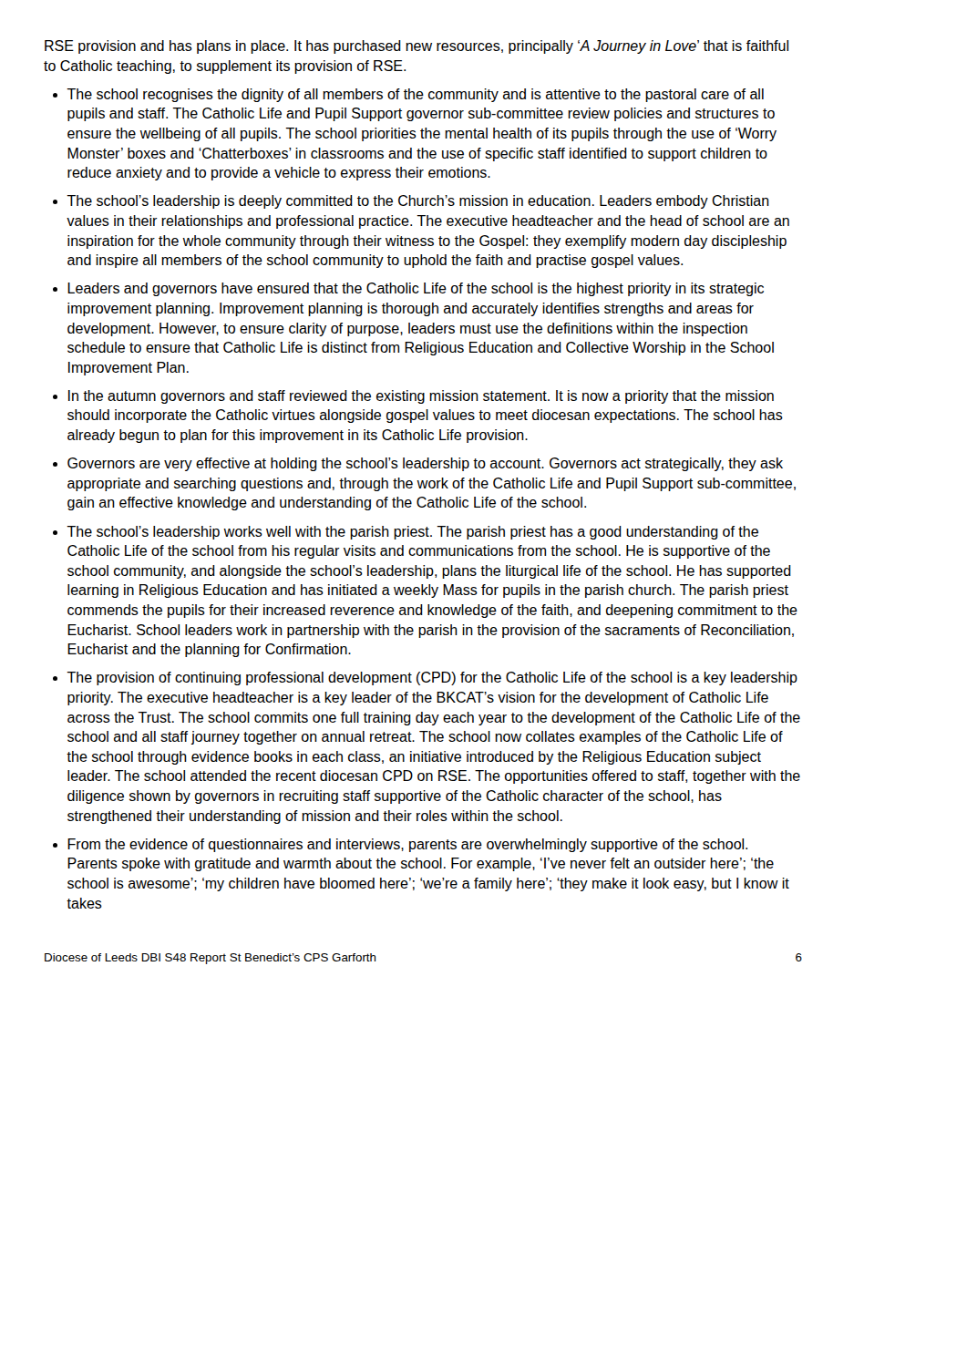RSE provision and has plans in place. It has purchased new resources, principally ‘A Journey in Love’ that is faithful to Catholic teaching, to supplement its provision of RSE.
The school recognises the dignity of all members of the community and is attentive to the pastoral care of all pupils and staff. The Catholic Life and Pupil Support governor sub-committee review policies and structures to ensure the wellbeing of all pupils. The school priorities the mental health of its pupils through the use of ‘Worry Monster’ boxes and ‘Chatterboxes’ in classrooms and the use of specific staff identified to support children to reduce anxiety and to provide a vehicle to express their emotions.
The school’s leadership is deeply committed to the Church’s mission in education. Leaders embody Christian values in their relationships and professional practice. The executive headteacher and the head of school are an inspiration for the whole community through their witness to the Gospel: they exemplify modern day discipleship and inspire all members of the school community to uphold the faith and practise gospel values.
Leaders and governors have ensured that the Catholic Life of the school is the highest priority in its strategic improvement planning. Improvement planning is thorough and accurately identifies strengths and areas for development. However, to ensure clarity of purpose, leaders must use the definitions within the inspection schedule to ensure that Catholic Life is distinct from Religious Education and Collective Worship in the School Improvement Plan.
In the autumn governors and staff reviewed the existing mission statement. It is now a priority that the mission should incorporate the Catholic virtues alongside gospel values to meet diocesan expectations. The school has already begun to plan for this improvement in its Catholic Life provision.
Governors are very effective at holding the school’s leadership to account. Governors act strategically, they ask appropriate and searching questions and, through the work of the Catholic Life and Pupil Support sub-committee, gain an effective knowledge and understanding of the Catholic Life of the school.
The school’s leadership works well with the parish priest. The parish priest has a good understanding of the Catholic Life of the school from his regular visits and communications from the school. He is supportive of the school community, and alongside the school’s leadership, plans the liturgical life of the school. He has supported learning in Religious Education and has initiated a weekly Mass for pupils in the parish church. The parish priest commends the pupils for their increased reverence and knowledge of the faith, and deepening commitment to the Eucharist. School leaders work in partnership with the parish in the provision of the sacraments of Reconciliation, Eucharist and the planning for Confirmation.
The provision of continuing professional development (CPD) for the Catholic Life of the school is a key leadership priority. The executive headteacher is a key leader of the BKCAT’s vision for the development of Catholic Life across the Trust. The school commits one full training day each year to the development of the Catholic Life of the school and all staff journey together on annual retreat. The school now collates examples of the Catholic Life of the school through evidence books in each class, an initiative introduced by the Religious Education subject leader. The school attended the recent diocesan CPD on RSE. The opportunities offered to staff, together with the diligence shown by governors in recruiting staff supportive of the Catholic character of the school, has strengthened their understanding of mission and their roles within the school.
From the evidence of questionnaires and interviews, parents are overwhelmingly supportive of the school. Parents spoke with gratitude and warmth about the school. For example, ‘I’ve never felt an outsider here’; ‘the school is awesome’; ‘my children have bloomed here’; ‘we’re a family here’; ‘they make it look easy, but I know it takes
Diocese of Leeds DBI S48 Report St Benedict’s CPS Garforth 6